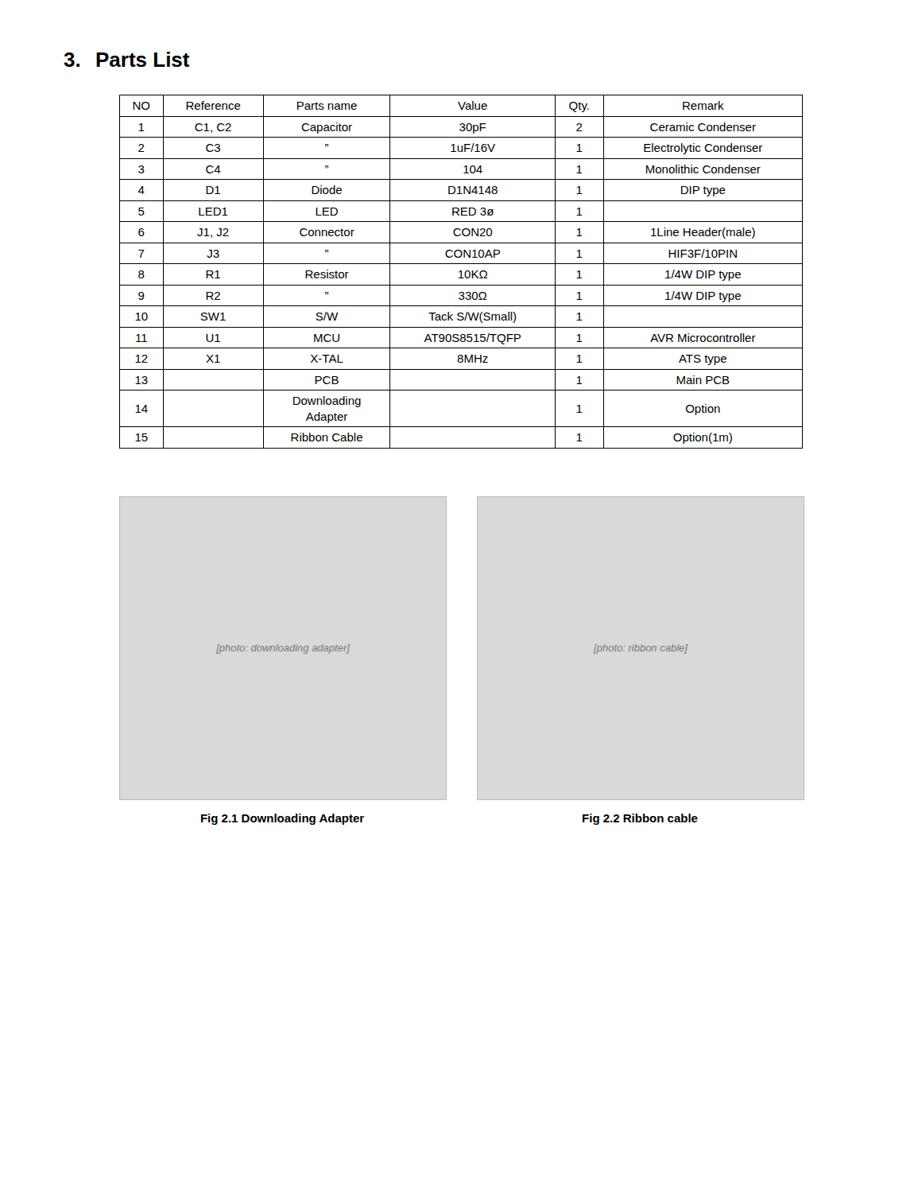3. Parts List
| NO | Reference | Parts name | Value | Qty. | Remark |
| --- | --- | --- | --- | --- | --- |
| 1 | C1, C2 | Capacitor | 30pF | 2 | Ceramic Condenser |
| 2 | C3 | ” | 1uF/16V | 1 | Electrolytic Condenser |
| 3 | C4 | ” | 104 | 1 | Monolithic Condenser |
| 4 | D1 | Diode | D1N4148 | 1 | DIP type |
| 5 | LED1 | LED | RED 3ø | 1 | |
| 6 | J1, J2 | Connector | CON20 | 1 | 1Line Header(male) |
| 7 | J3 | ” | CON10AP | 1 | HIF3F/10PIN |
| 8 | R1 | Resistor | 10KΩ | 1 | 1/4W DIP type |
| 9 | R2 | ” | 330Ω | 1 | 1/4W DIP type |
| 10 | SW1 | S/W | Tack S/W(Small) | 1 | |
| 11 | U1 | MCU | AT90S8515/TQFP | 1 | AVR Microcontroller |
| 12 | X1 | X-TAL | 8MHz | 1 | ATS type |
| 13 | | PCB | | 1 | Main PCB |
| 14 | | Downloading Adapter | | 1 | Option |
| 15 | | Ribbon Cable | | 1 | Option(1m) |
[photo: downloading adapter]
Fig 2.1 Downloading Adapter
[photo: ribbon cable]
Fig 2.2 Ribbon cable